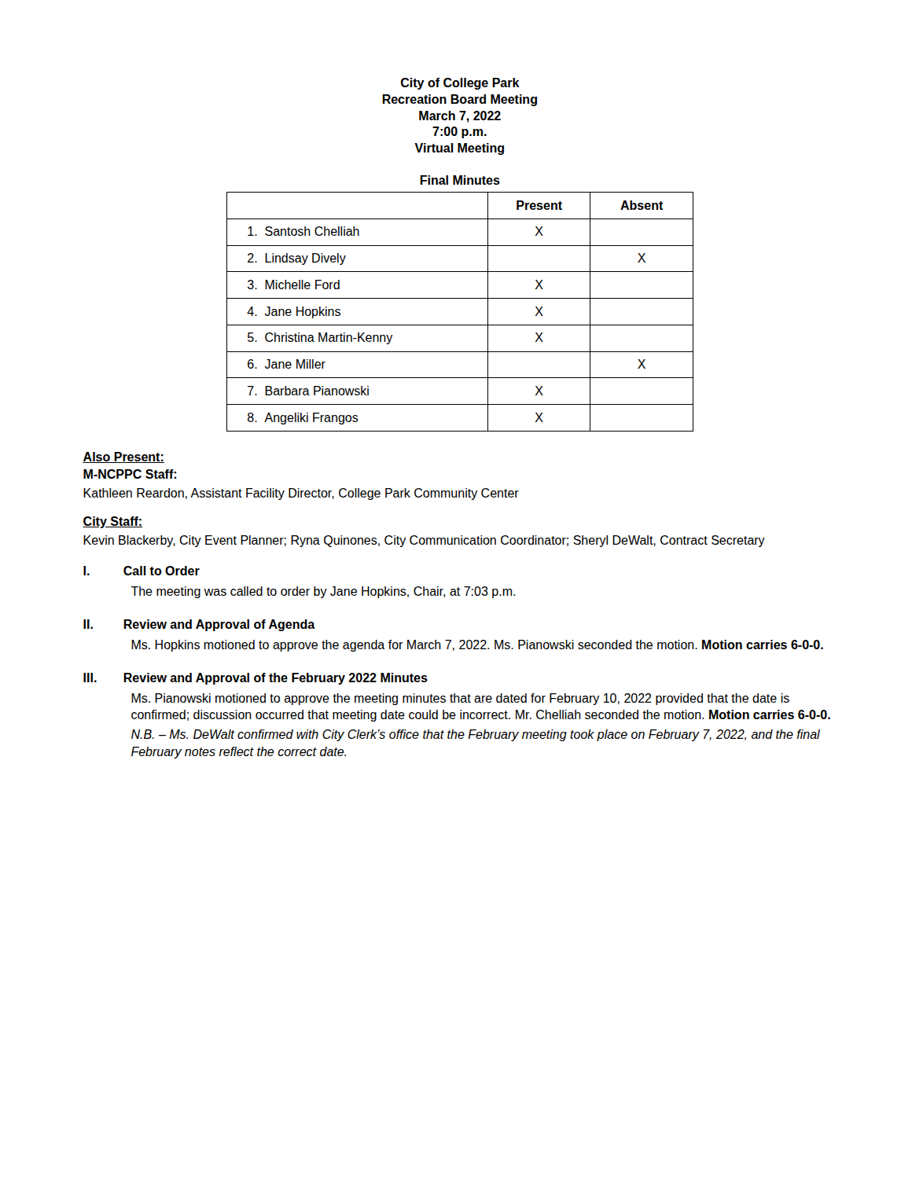City of College Park
Recreation Board Meeting
March 7, 2022
7:00 p.m.
Virtual Meeting
Final Minutes
| | Present | Absent |
| --- | --- | --- |
| 1. Santosh Chelliah | X | |
| 2. Lindsay Dively | | X |
| 3. Michelle Ford | X | |
| 4. Jane Hopkins | X | |
| 5. Christina Martin-Kenny | X | |
| 6. Jane Miller | | X |
| 7. Barbara Pianowski | X | |
| 8. Angeliki Frangos | X | |
Also Present:
M-NCPPC Staff:
Kathleen Reardon, Assistant Facility Director, College Park Community Center
City Staff:
Kevin Blackerby, City Event Planner; Ryna Quinones, City Communication Coordinator; Sheryl DeWalt, Contract Secretary
I.
Call to Order
The meeting was called to order by Jane Hopkins, Chair, at 7:03 p.m.
II.
Review and Approval of Agenda
Ms. Hopkins motioned to approve the agenda for March 7, 2022. Ms. Pianowski seconded the motion. Motion carries 6-0-0.
III.
Review and Approval of the February 2022 Minutes
Ms. Pianowski motioned to approve the meeting minutes that are dated for February 10, 2022 provided that the date is confirmed; discussion occurred that meeting date could be incorrect. Mr. Chelliah seconded the motion. Motion carries 6-0-0.
N.B. – Ms. DeWalt confirmed with City Clerk’s office that the February meeting took place on February 7, 2022, and the final February notes reflect the correct date.